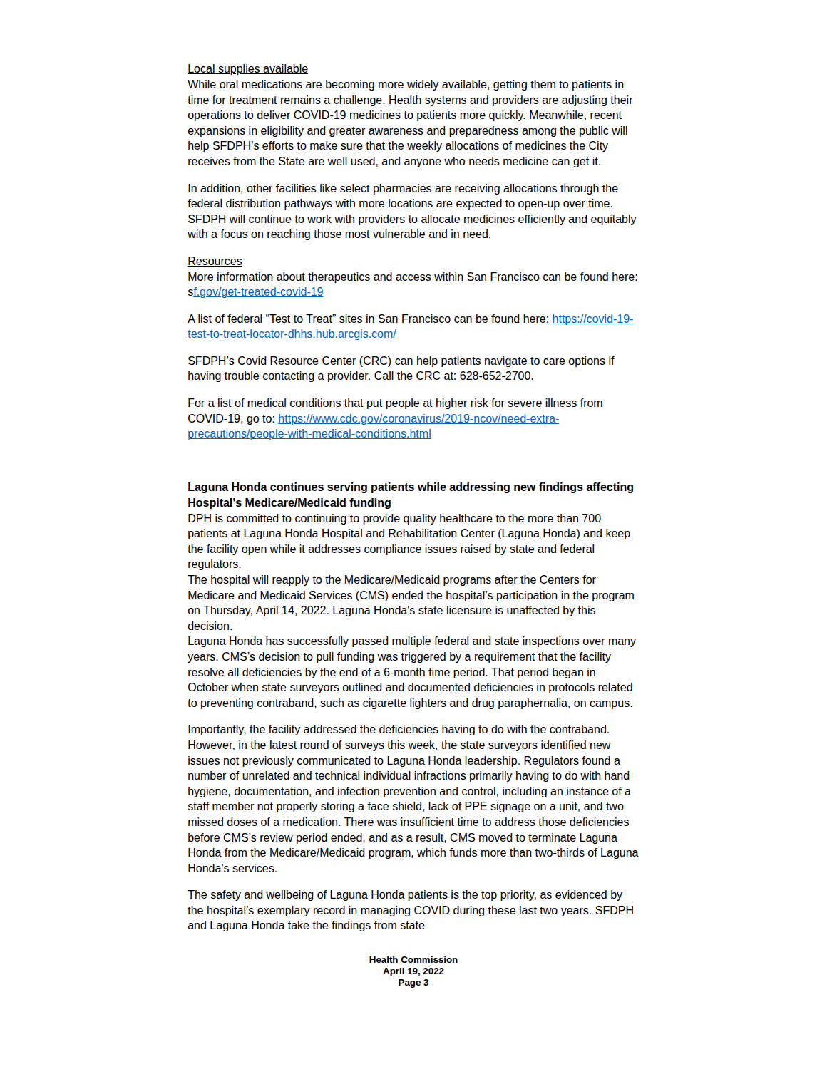Local supplies available
While oral medications are becoming more widely available, getting them to patients in time for treatment remains a challenge. Health systems and providers are adjusting their operations to deliver COVID-19 medicines to patients more quickly. Meanwhile, recent expansions in eligibility and greater awareness and preparedness among the public will help SFDPH’s efforts to make sure that the weekly allocations of medicines the City receives from the State are well used, and anyone who needs medicine can get it.
In addition, other facilities like select pharmacies are receiving allocations through the federal distribution pathways with more locations are expected to open-up over time. SFDPH will continue to work with providers to allocate medicines efficiently and equitably with a focus on reaching those most vulnerable and in need.
Resources
More information about therapeutics and access within San Francisco can be found here: sf.gov/get-treated-covid-19
A list of federal “Test to Treat” sites in San Francisco can be found here: https://covid-19-test-to-treat-locator-dhhs.hub.arcgis.com/
SFDPH’s Covid Resource Center (CRC) can help patients navigate to care options if having trouble contacting a provider. Call the CRC at: 628-652-2700.
For a list of medical conditions that put people at higher risk for severe illness from COVID-19, go to: https://www.cdc.gov/coronavirus/2019-ncov/need-extra-precautions/people-with-medical-conditions.html
Laguna Honda continues serving patients while addressing new findings affecting
Hospital’s Medicare/Medicaid funding
DPH is committed to continuing to provide quality healthcare to the more than 700 patients at Laguna Honda Hospital and Rehabilitation Center (Laguna Honda) and keep the facility open while it addresses compliance issues raised by state and federal regulators.
The hospital will reapply to the Medicare/Medicaid programs after the Centers for Medicare and Medicaid Services (CMS) ended the hospital’s participation in the program on Thursday, April 14, 2022. Laguna Honda's state licensure is unaffected by this decision.
Laguna Honda has successfully passed multiple federal and state inspections over many years. CMS’s decision to pull funding was triggered by a requirement that the facility resolve all deficiencies by the end of a 6-month time period. That period began in October when state surveyors outlined and documented deficiencies in protocols related to preventing contraband, such as cigarette lighters and drug paraphernalia, on campus.
Importantly, the facility addressed the deficiencies having to do with the contraband. However, in the latest round of surveys this week, the state surveyors identified new issues not previously communicated to Laguna Honda leadership. Regulators found a number of unrelated and technical individual infractions primarily having to do with hand hygiene, documentation, and infection prevention and control, including an instance of a staff member not properly storing a face shield, lack of PPE signage on a unit, and two missed doses of a medication. There was insufficient time to address those deficiencies before CMS’s review period ended, and as a result, CMS moved to terminate Laguna Honda from the Medicare/Medicaid program, which funds more than two-thirds of Laguna Honda’s services.
The safety and wellbeing of Laguna Honda patients is the top priority, as evidenced by the hospital’s exemplary record in managing COVID during these last two years. SFDPH and Laguna Honda take the findings from state
Health Commission
April 19, 2022
Page 3